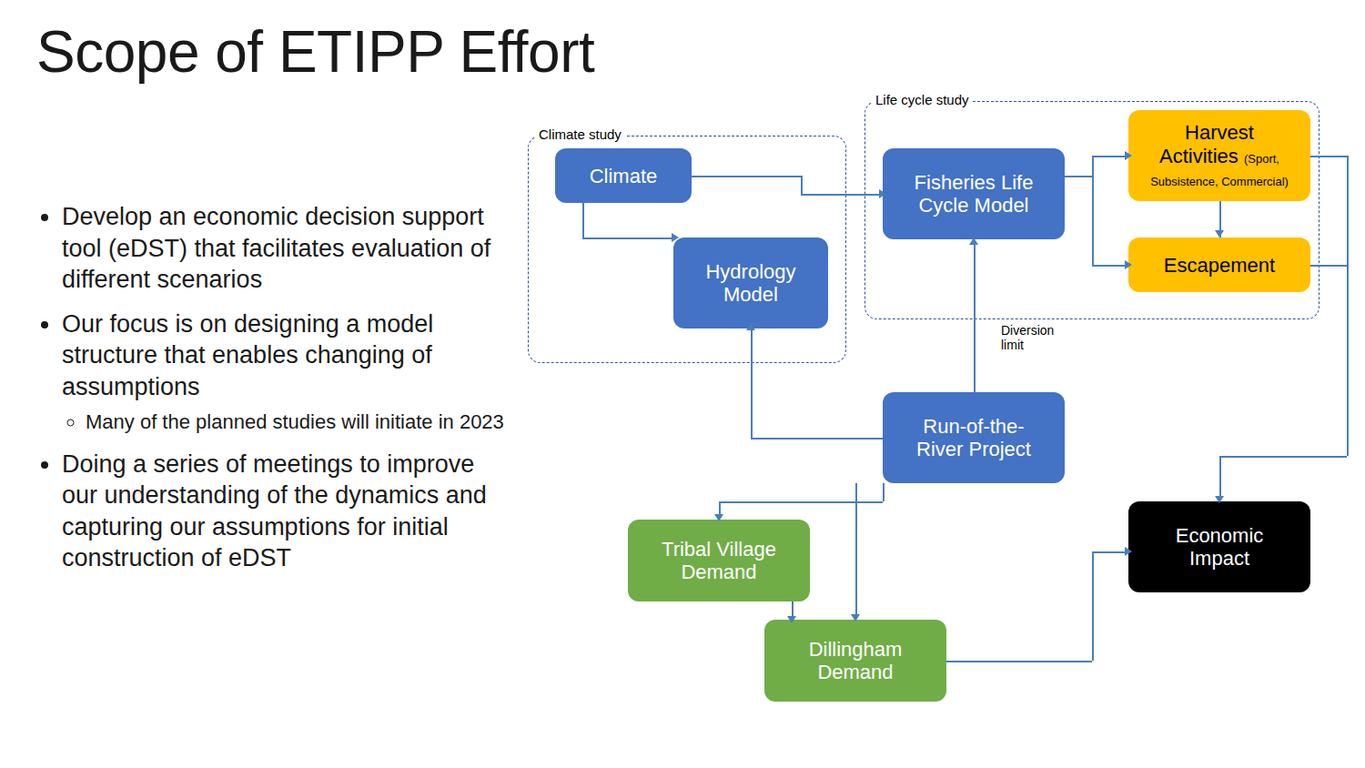Scope of ETIPP Effort
Develop an economic decision support tool (eDST) that facilitates evaluation of different scenarios
Our focus is on designing a model structure that enables changing of assumptions
Many of the planned studies will initiate in 2023
Doing a series of meetings to improve our understanding of the dynamics and capturing our assumptions for initial construction of eDST
Climate study
Life cycle study
Climate
Hydrology
Model
Fisheries Life
Cycle Model
Harvest
Activities (Sport, Subsistence, Commercial)
Escapement
Run-of-the-
River Project
Tribal Village
Demand
Dillingham
Demand
Economic
Impact
Diversion
limit